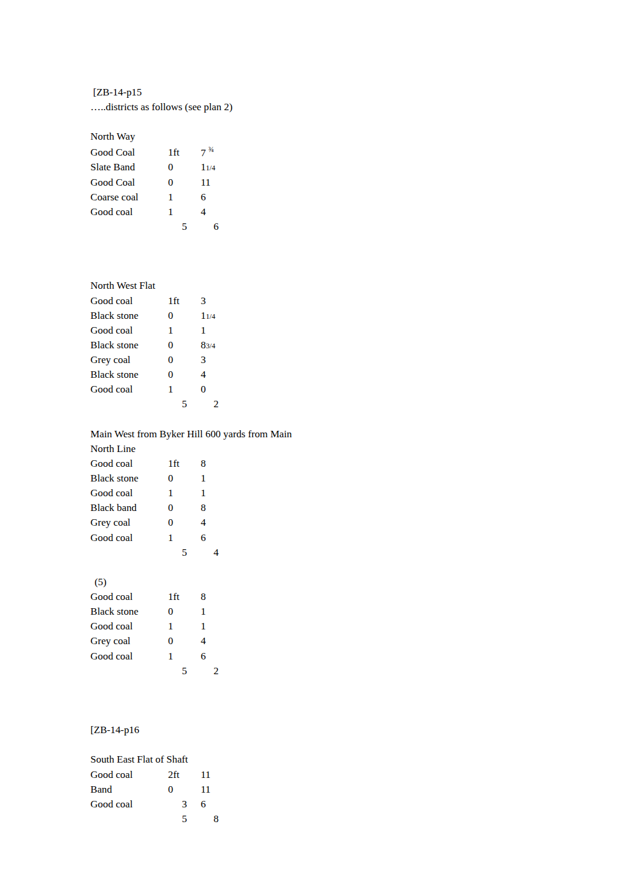[ZB-14-p15
…..districts as follows (see plan 2)
North Way
| Good Coal | 1ft | 7 ¾ |
| Slate Band | 0 | 1 1/4 |
| Good Coal | 0 | 11 |
| Coarse coal | 1 | 6 |
| Good coal | 1 | 4 |
| | 5 | 6 |
North West Flat
| Good coal | 1ft | 3 |
| Black stone | 0 | 1 1/4 |
| Good coal | 1 | 1 |
| Black stone | 0 | 8 3/4 |
| Grey coal | 0 | 3 |
| Black stone | 0 | 4 |
| Good coal | 1 | 0 |
| | 5 | 2 |
Main West from Byker Hill 600 yards from Main
North Line
| Good coal | 1ft | 8 |
| Black stone | 0 | 1 |
| Good coal | 1 | 1 |
| Black band | 0 | 8 |
| Grey coal | 0 | 4 |
| Good coal | 1 | 6 |
| | 5 | 4 |
(5)
| Good coal | 1ft | 8 |
| Black stone | 0 | 1 |
| Good coal | 1 | 1 |
| Grey coal | 0 | 4 |
| Good coal | 1 | 6 |
| | 5 | 2 |
[ZB-14-p16
South East Flat of Shaft
| Good coal | 2ft | 11 |
| Band | 0 | 11 |
| Good coal | 3 | 6 |
| | 5 | 8 |